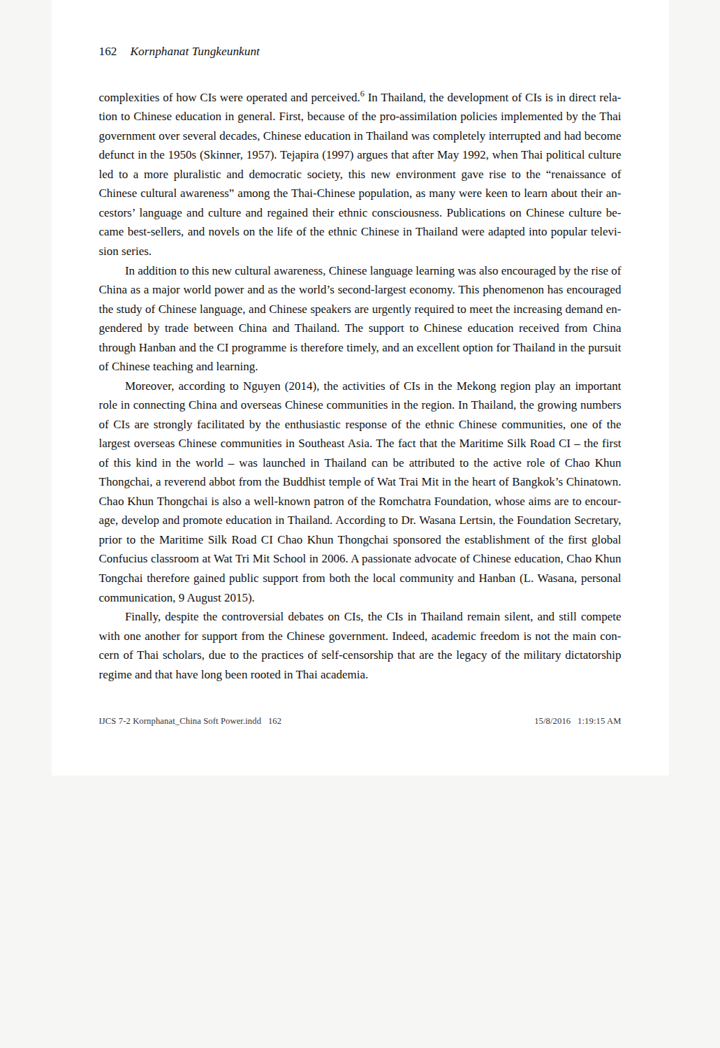162 Kornphanat Tungkeunkunt
complexities of how CIs were operated and perceived.6 In Thailand, the development of CIs is in direct relation to Chinese education in general. First, because of the pro-assimilation policies implemented by the Thai government over several decades, Chinese education in Thailand was completely interrupted and had become defunct in the 1950s (Skinner, 1957). Tejapira (1997) argues that after May 1992, when Thai political culture led to a more pluralistic and democratic society, this new environment gave rise to the “renaissance of Chinese cultural awareness” among the Thai-Chinese population, as many were keen to learn about their ancestors’ language and culture and regained their ethnic consciousness. Publications on Chinese culture became best-sellers, and novels on the life of the ethnic Chinese in Thailand were adapted into popular television series.
In addition to this new cultural awareness, Chinese language learning was also encouraged by the rise of China as a major world power and as the world’s second-largest economy. This phenomenon has encouraged the study of Chinese language, and Chinese speakers are urgently required to meet the increasing demand engendered by trade between China and Thailand. The support to Chinese education received from China through Hanban and the CI programme is therefore timely, and an excellent option for Thailand in the pursuit of Chinese teaching and learning.
Moreover, according to Nguyen (2014), the activities of CIs in the Mekong region play an important role in connecting China and overseas Chinese communities in the region. In Thailand, the growing numbers of CIs are strongly facilitated by the enthusiastic response of the ethnic Chinese communities, one of the largest overseas Chinese communities in Southeast Asia. The fact that the Maritime Silk Road CI – the first of this kind in the world – was launched in Thailand can be attributed to the active role of Chao Khun Thongchai, a reverend abbot from the Buddhist temple of Wat Trai Mit in the heart of Bangkok’s Chinatown. Chao Khun Thongchai is also a well-known patron of the Romchatra Foundation, whose aims are to encourage, develop and promote education in Thailand. According to Dr. Wasana Lertsin, the Foundation Secretary, prior to the Maritime Silk Road CI Chao Khun Thongchai sponsored the establishment of the first global Confucius classroom at Wat Tri Mit School in 2006. A passionate advocate of Chinese education, Chao Khun Tongchai therefore gained public support from both the local community and Hanban (L. Wasana, personal communication, 9 August 2015).
Finally, despite the controversial debates on CIs, the CIs in Thailand remain silent, and still compete with one another for support from the Chinese government. Indeed, academic freedom is not the main concern of Thai scholars, due to the practices of self-censorship that are the legacy of the military dictatorship regime and that have long been rooted in Thai academia.
IJCS 7-2 Kornphanat_China Soft Power.indd 162 15/8/2016 1:19:15 AM